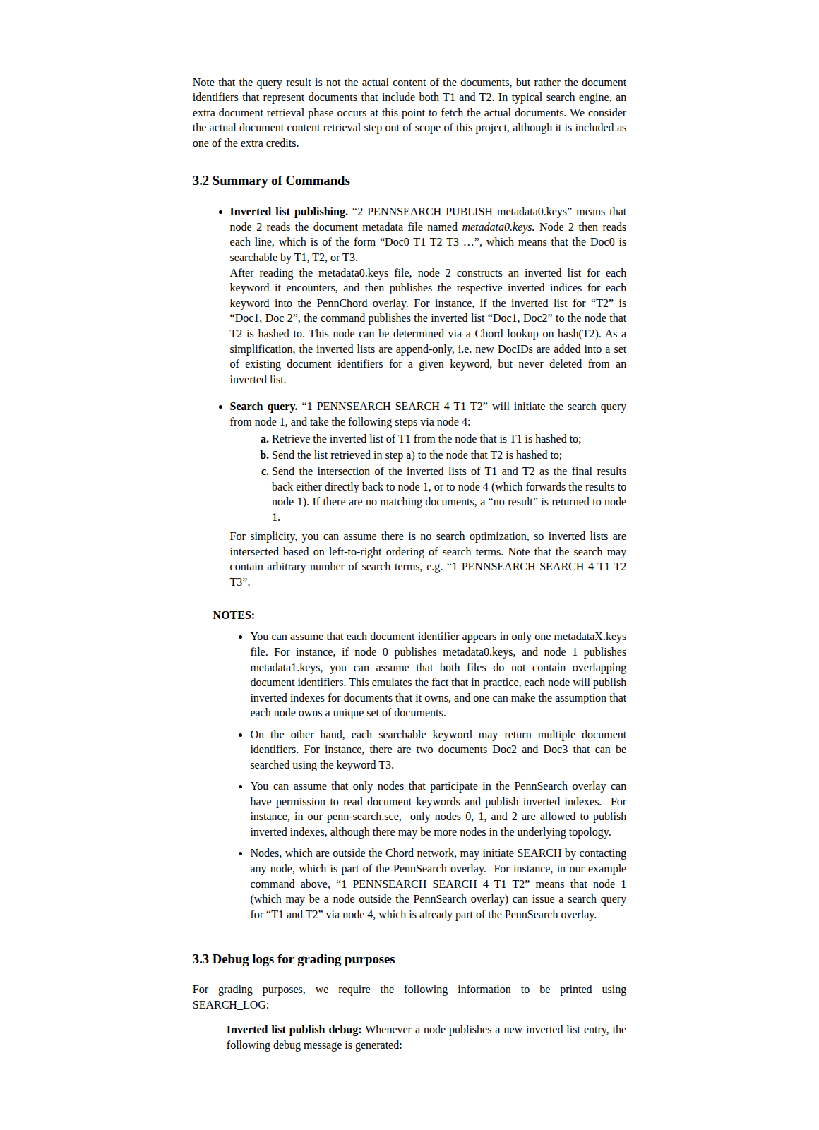Note that the query result is not the actual content of the documents, but rather the document identifiers that represent documents that include both T1 and T2. In typical search engine, an extra document retrieval phase occurs at this point to fetch the actual documents. We consider the actual document content retrieval step out of scope of this project, although it is included as one of the extra credits.
3.2 Summary of Commands
Inverted list publishing. “2 PENNSEARCH PUBLISH metadata0.keys” means that node 2 reads the document metadata file named metadata0.keys. Node 2 then reads each line, which is of the form “Doc0 T1 T2 T3 …”, which means that the Doc0 is searchable by T1, T2, or T3.
After reading the metadata0.keys file, node 2 constructs an inverted list for each keyword it encounters, and then publishes the respective inverted indices for each keyword into the PennChord overlay. For instance, if the inverted list for “T2” is “Doc1, Doc 2”, the command publishes the inverted list “Doc1, Doc2” to the node that T2 is hashed to. This node can be determined via a Chord lookup on hash(T2). As a simplification, the inverted lists are append-only, i.e. new DocIDs are added into a set of existing document identifiers for a given keyword, but never deleted from an inverted list.
Search query. “1 PENNSEARCH SEARCH 4 T1 T2” will initiate the search query from node 1, and take the following steps via node 4:
Retrieve the inverted list of T1 from the node that is T1 is hashed to;
Send the list retrieved in step a) to the node that T2 is hashed to;
Send the intersection of the inverted lists of T1 and T2 as the final results back either directly back to node 1, or to node 4 (which forwards the results to node 1). If there are no matching documents, a “no result” is returned to node 1.
For simplicity, you can assume there is no search optimization, so inverted lists are intersected based on left-to-right ordering of search terms. Note that the search may contain arbitrary number of search terms, e.g. “1 PENNSEARCH SEARCH 4 T1 T2 T3”.
NOTES:
You can assume that each document identifier appears in only one metadataX.keys file. For instance, if node 0 publishes metadata0.keys, and node 1 publishes metadata1.keys, you can assume that both files do not contain overlapping document identifiers. This emulates the fact that in practice, each node will publish inverted indexes for documents that it owns, and one can make the assumption that each node owns a unique set of documents.
On the other hand, each searchable keyword may return multiple document identifiers. For instance, there are two documents Doc2 and Doc3 that can be searched using the keyword T3.
You can assume that only nodes that participate in the PennSearch overlay can have permission to read document keywords and publish inverted indexes. For instance, in our penn-search.sce, only nodes 0, 1, and 2 are allowed to publish inverted indexes, although there may be more nodes in the underlying topology.
Nodes, which are outside the Chord network, may initiate SEARCH by contacting any node, which is part of the PennSearch overlay. For instance, in our example command above, “1 PENNSEARCH SEARCH 4 T1 T2” means that node 1 (which may be a node outside the PennSearch overlay) can issue a search query for “T1 and T2” via node 4, which is already part of the PennSearch overlay.
3.3 Debug logs for grading purposes
For grading purposes, we require the following information to be printed using SEARCH_LOG:
Inverted list publish debug: Whenever a node publishes a new inverted list entry, the following debug message is generated: